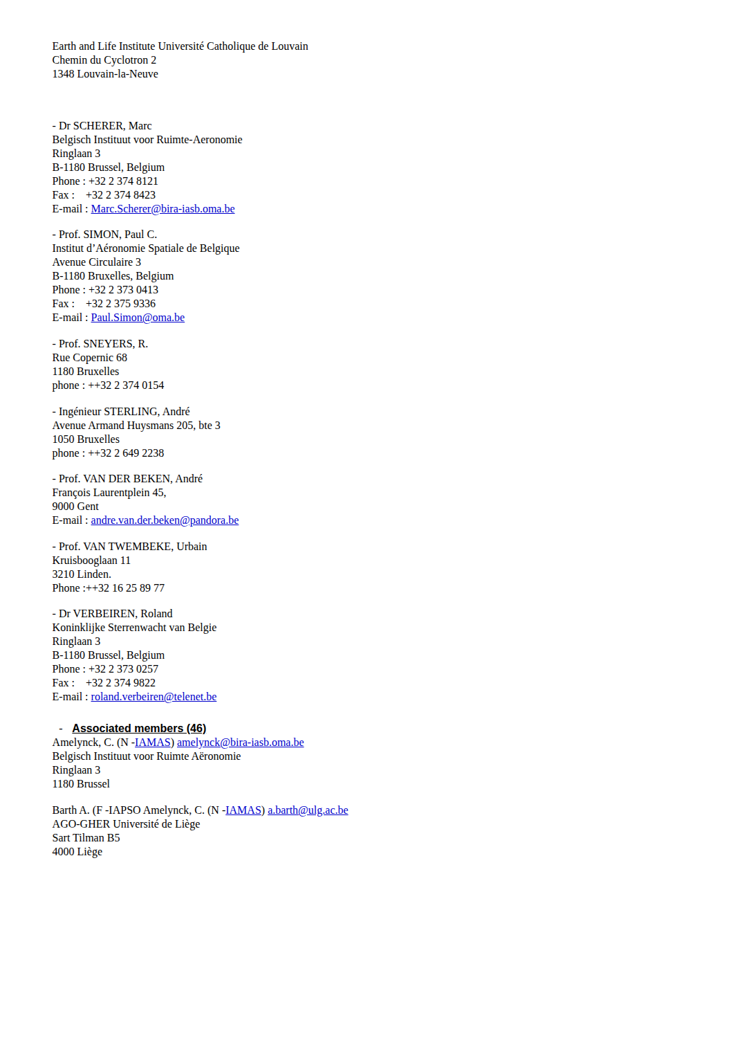Earth and Life Institute Université Catholique de Louvain
Chemin du Cyclotron 2
1348 Louvain-la-Neuve
- Dr SCHERER, Marc
Belgisch Instituut voor Ruimte-Aeronomie
Ringlaan 3
B-1180 Brussel, Belgium
Phone : +32 2 374 8121
Fax : +32 2 374 8423
E-mail : Marc.Scherer@bira-iasb.oma.be
- Prof. SIMON, Paul C.
Institut d’Aéronomie Spatiale de Belgique
Avenue Circulaire 3
B-1180 Bruxelles, Belgium
Phone : +32 2 373 0413
Fax : +32 2 375 9336
E-mail : Paul.Simon@oma.be
- Prof. SNEYERS, R.
Rue Copernic 68
1180 Bruxelles
phone : ++32 2 374 0154
- Ingénieur STERLING, André
Avenue Armand Huysmans 205, bte 3
1050 Bruxelles
phone : ++32 2 649 2238
- Prof. VAN DER BEKEN, André
François Laurentplein 45,
9000 Gent
E-mail : andre.van.der.beken@pandora.be
- Prof. VAN TWEMBEKE, Urbain
Kruisbooglaan 11
3210 Linden.
Phone :++32 16 25 89 77
- Dr VERBEIREN, Roland
Koninklijke Sterrenwacht van Belgie
Ringlaan 3
B-1180 Brussel, Belgium
Phone : +32 2 373 0257
Fax : +32 2 374 9822
E-mail : roland.verbeiren@telenet.be
-Associated members (46)
Amelynck, C. (N -IAMAS) amelynck@bira-iasb.oma.be
Belgisch Instituut voor Ruimte Aëronomie
Ringlaan 3
1180 Brussel
Barth A. (F -IAPSO Amelynck, C. (N -IAMAS) a.barth@ulg.ac.be
AGO-GHER Université de Liège
Sart Tilman B5
4000 Liège